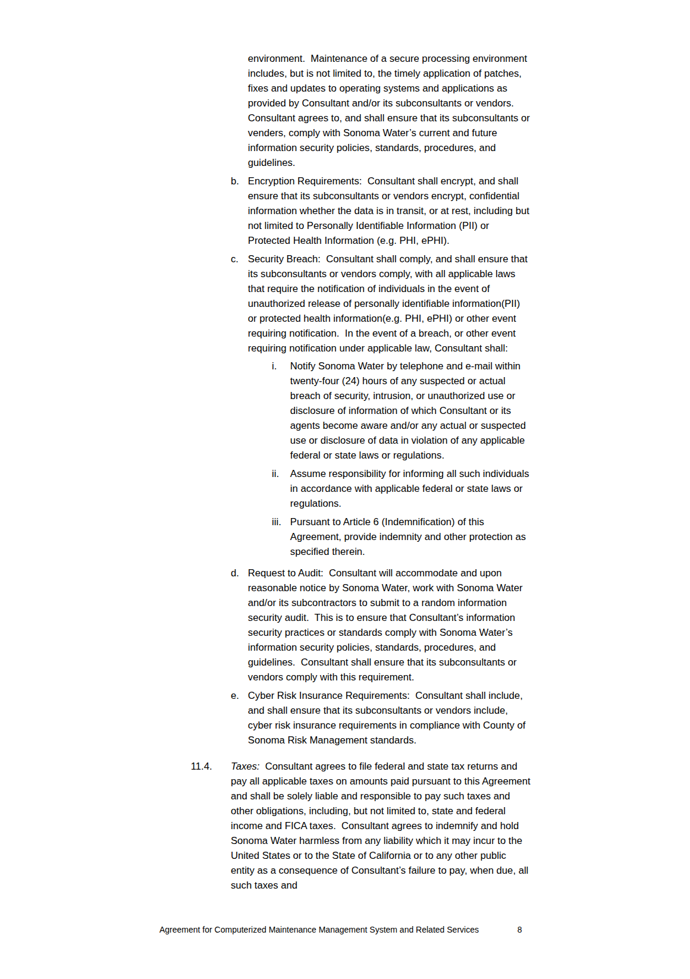environment. Maintenance of a secure processing environment includes, but is not limited to, the timely application of patches, fixes and updates to operating systems and applications as provided by Consultant and/or its subconsultants or vendors. Consultant agrees to, and shall ensure that its subconsultants or venders, comply with Sonoma Water’s current and future information security policies, standards, procedures, and guidelines.
b. Encryption Requirements: Consultant shall encrypt, and shall ensure that its subconsultants or vendors encrypt, confidential information whether the data is in transit, or at rest, including but not limited to Personally Identifiable Information (PII) or Protected Health Information (e.g. PHI, ePHI).
c. Security Breach: Consultant shall comply, and shall ensure that its subconsultants or vendors comply, with all applicable laws that require the notification of individuals in the event of unauthorized release of personally identifiable information(PII) or protected health information(e.g. PHI, ePHI) or other event requiring notification. In the event of a breach, or other event requiring notification under applicable law, Consultant shall:
i. Notify Sonoma Water by telephone and e-mail within twenty-four (24) hours of any suspected or actual breach of security, intrusion, or unauthorized use or disclosure of information of which Consultant or its agents become aware and/or any actual or suspected use or disclosure of data in violation of any applicable federal or state laws or regulations.
ii. Assume responsibility for informing all such individuals in accordance with applicable federal or state laws or regulations.
iii. Pursuant to Article 6 (Indemnification) of this Agreement, provide indemnity and other protection as specified therein.
d. Request to Audit: Consultant will accommodate and upon reasonable notice by Sonoma Water, work with Sonoma Water and/or its subcontractors to submit to a random information security audit. This is to ensure that Consultant’s information security practices or standards comply with Sonoma Water’s information security policies, standards, procedures, and guidelines. Consultant shall ensure that its subconsultants or vendors comply with this requirement.
e. Cyber Risk Insurance Requirements: Consultant shall include, and shall ensure that its subconsultants or vendors include, cyber risk insurance requirements in compliance with County of Sonoma Risk Management standards.
11.4. Taxes: Consultant agrees to file federal and state tax returns and pay all applicable taxes on amounts paid pursuant to this Agreement and shall be solely liable and responsible to pay such taxes and other obligations, including, but not limited to, state and federal income and FICA taxes. Consultant agrees to indemnify and hold Sonoma Water harmless from any liability which it may incur to the United States or to the State of California or to any other public entity as a consequence of Consultant’s failure to pay, when due, all such taxes and
Agreement for Computerized Maintenance Management System and Related Services 8